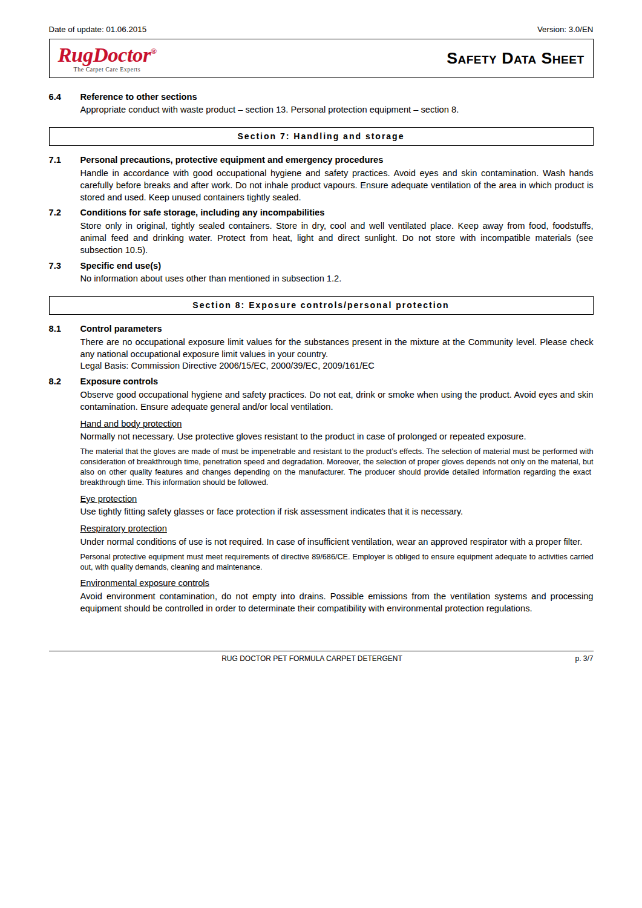Date of update: 01.06.2015 Version: 3.0/EN
RugDoctor®
The Carpet Care Experts
Safety Data Sheet
6.4 Reference to other sections
Appropriate conduct with waste product – section 13. Personal protection equipment – section 8.
Section 7: Handling and storage
7.1 Personal precautions, protective equipment and emergency procedures
Handle in accordance with good occupational hygiene and safety practices. Avoid eyes and skin contamination. Wash hands carefully before breaks and after work. Do not inhale product vapours. Ensure adequate ventilation of the area in which product is stored and used. Keep unused containers tightly sealed.
7.2 Conditions for safe storage, including any incompabilities
Store only in original, tightly sealed containers. Store in dry, cool and well ventilated place. Keep away from food, foodstuffs, animal feed and drinking water. Protect from heat, light and direct sunlight. Do not store with incompatible materials (see subsection 10.5).
7.3 Specific end use(s)
No information about uses other than mentioned in subsection 1.2.
Section 8: Exposure controls/personal protection
8.1 Control parameters
There are no occupational exposure limit values for the substances present in the mixture at the Community level. Please check any national occupational exposure limit values in your country.
Legal Basis: Commission Directive 2006/15/EC, 2000/39/EC, 2009/161/EC
8.2 Exposure controls
Observe good occupational hygiene and safety practices. Do not eat, drink or smoke when using the product. Avoid eyes and skin contamination. Ensure adequate general and/or local ventilation.
Hand and body protection
Normally not necessary. Use protective gloves resistant to the product in case of prolonged or repeated exposure.
The material that the gloves are made of must be impenetrable and resistant to the product’s effects. The selection of material must be performed with consideration of breakthrough time, penetration speed and degradation. Moreover, the selection of proper gloves depends not only on the material, but also on other quality features and changes depending on the manufacturer. The producer should provide detailed information regarding the exact breakthrough time. This information should be followed.
Eye protection
Use tightly fitting safety glasses or face protection if risk assessment indicates that it is necessary.
Respiratory protection
Under normal conditions of use is not required. In case of insufficient ventilation, wear an approved respirator with a proper filter.
Personal protective equipment must meet requirements of directive 89/686/CE. Employer is obliged to ensure equipment adequate to activities carried out, with quality demands, cleaning and maintenance.
Environmental exposure controls
Avoid environment contamination, do not empty into drains. Possible emissions from the ventilation systems and processing equipment should be controlled in order to determinate their compatibility with environmental protection regulations.
RUG DOCTOR PET FORMULA CARPET DETERGENT p. 3/7